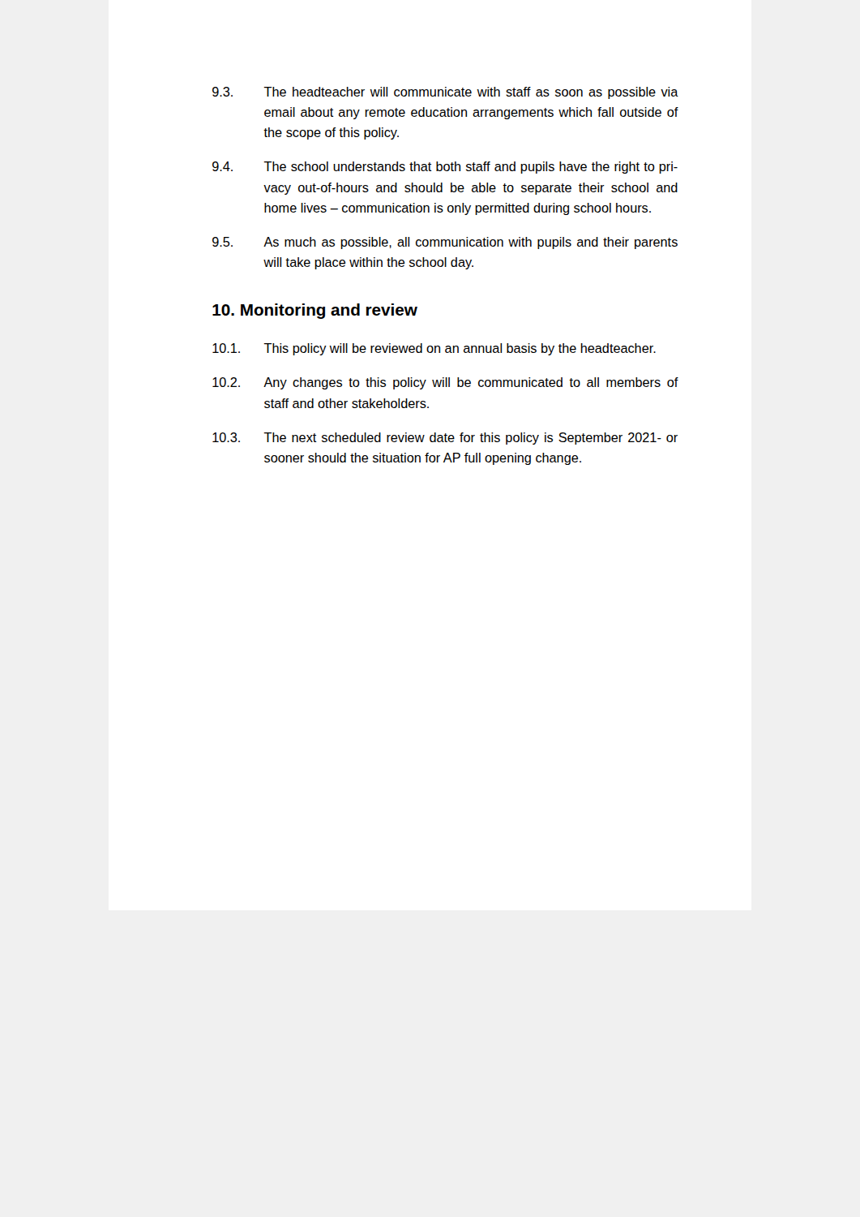9.3. The headteacher will communicate with staff as soon as possible via email about any remote education arrangements which fall outside of the scope of this policy.
9.4. The school understands that both staff and pupils have the right to privacy out-of-hours and should be able to separate their school and home lives – communication is only permitted during school hours.
9.5. As much as possible, all communication with pupils and their parents will take place within the school day.
10. Monitoring and review
10.1. This policy will be reviewed on an annual basis by the headteacher.
10.2. Any changes to this policy will be communicated to all members of staff and other stakeholders.
10.3. The next scheduled review date for this policy is September 2021- or sooner should the situation for AP full opening change.